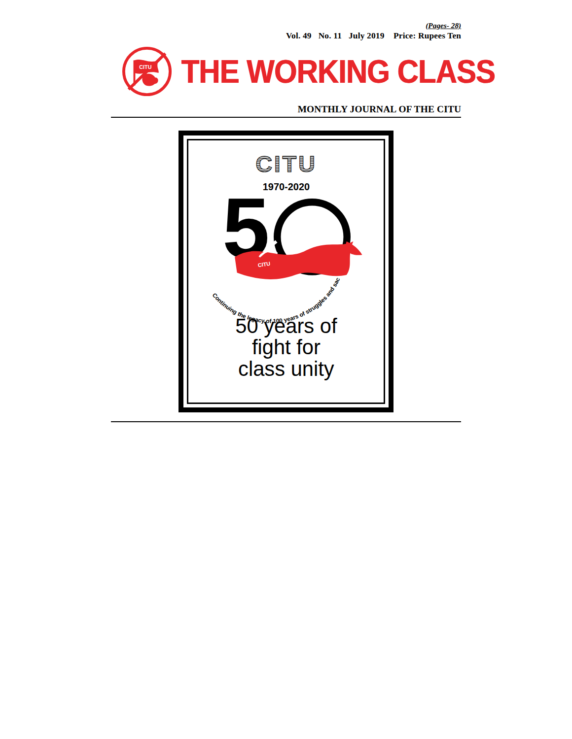(Pages- 28)
Vol. 49 No. 11 July 2019 Price: Rupees Ten
CITU
THE WORKING CLASS
MONTHLY JOURNAL OF THE CITU
CITU 1970-2020 5 CITU Continuing the legacy of 100 years of struggles and sacrifices 50 years of fight for class unity